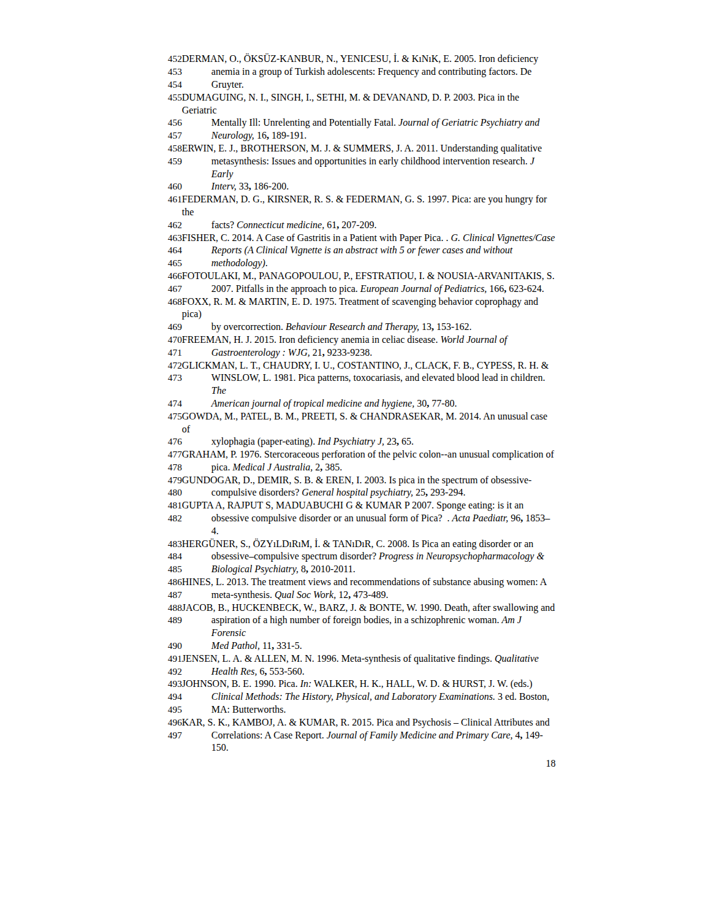| 452 | DERMAN, O., ÖKSÜZ-KANBUR, N., YENICESU, İ. & KıNıK, E. 2005. Iron deficiency |
| 453 | anemia in a group of Turkish adolescents: Frequency and contributing factors. De |
| 454 | Gruyter. |
| 455 | DUMAGUING, N. I., SINGH, I., SETHI, M. & DEVANAND, D. P. 2003. Pica in the Geriatric |
| 456 | Mentally Ill: Unrelenting and Potentially Fatal. Journal of Geriatric Psychiatry and |
| 457 | Neurology, 16 , 189-191. |
| 458 | ERWIN, E. J., BROTHERSON, M. J. & SUMMERS, J. A. 2011. Understanding qualitative |
| 459 | metasynthesis: Issues and opportunities in early childhood intervention research. J Early |
| 460 | Interv, 33 , 186-200. |
| 461 | FEDERMAN, D. G., KIRSNER, R. S. & FEDERMAN, G. S. 1997. Pica: are you hungry for the |
| 462 | facts? Connecticut medicine, 61 , 207-209. |
| 463 | FISHER, C. 2014. A Case of Gastritis in a Patient with Paper Pica. . G. Clinical Vignettes/Case |
| 464 | Reports (A Clinical Vignette is an abstract with 5 or fewer cases and without |
| 465 | methodology) . |
| 466 | FOTOULAKI, M., PANAGOPOULOU, P., EFSTRATIOU, I. & NOUSIA-ARVANITAKIS, S. |
| 467 | 2007. Pitfalls in the approach to pica. European Journal of Pediatrics, 166 , 623-624. |
| 468 | FOXX, R. M. & MARTIN, E. D. 1975. Treatment of scavenging behavior coprophagy and pica) |
| 469 | by overcorrection. Behaviour Research and Therapy, 13 , 153-162. |
| 470 | FREEMAN, H. J. 2015. Iron deficiency anemia in celiac disease. World Journal of |
| 471 | Gastroenterology : WJG, 21 , 9233-9238. |
| 472 | GLICKMAN, L. T., CHAUDRY, I. U., COSTANTINO, J., CLACK, F. B., CYPESS, R. H. & |
| 473 | WINSLOW, L. 1981. Pica patterns, toxocariasis, and elevated blood lead in children. The |
| 474 | American journal of tropical medicine and hygiene, 30 , 77-80. |
| 475 | GOWDA, M., PATEL, B. M., PREETI, S. & CHANDRASEKAR, M. 2014. An unusual case of |
| 476 | xylophagia (paper-eating). Ind Psychiatry J, 23 , 65. |
| 477 | GRAHAM, P. 1976. Stercoraceous perforation of the pelvic colon--an unusual complication of |
| 478 | pica. Medical J Australia, 2 , 385. |
| 479 | GUNDOGAR, D., DEMIR, S. B. & EREN, I. 2003. Is pica in the spectrum of obsessive- |
| 480 | compulsive disorders? General hospital psychiatry, 25 , 293-294. |
| 481 | GUPTA A, RAJPUT S, MADUABUCHI G & KUMAR P 2007. Sponge eating: is it an |
| 482 | obsessive compulsive disorder or an unusual form of Pica? . Acta Paediatr, 96 , 1853–4. |
| 483 | HERGÜNER, S., ÖZYıLDıRıM, İ. & TANıDıR, C. 2008. Is Pica an eating disorder or an |
| 484 | obsessive–compulsive spectrum disorder? Progress in Neuropsychopharmacology & |
| 485 | Biological Psychiatry, 8 , 2010-2011. |
| 486 | HINES, L. 2013. The treatment views and recommendations of substance abusing women: A |
| 487 | meta-synthesis. Qual Soc Work, 12 , 473-489. |
| 488 | JACOB, B., HUCKENBECK, W., BARZ, J. & BONTE, W. 1990. Death, after swallowing and |
| 489 | aspiration of a high number of foreign bodies, in a schizophrenic woman. Am J Forensic |
| 490 | Med Pathol, 11 , 331-5. |
| 491 | JENSEN, L. A. & ALLEN, M. N. 1996. Meta-synthesis of qualitative findings. Qualitative |
| 492 | Health Res, 6 , 553-560. |
| 493 | JOHNSON, B. E. 1990. Pica. In: WALKER, H. K., HALL, W. D. & HURST, J. W. (eds.) |
| 494 | Clinical Methods: The History, Physical, and Laboratory Examinations. 3 ed. Boston, |
| 495 | MA: Butterworths. |
| 496 | KAR, S. K., KAMBOJ, A. & KUMAR, R. 2015. Pica and Psychosis – Clinical Attributes and |
| 497 | Correlations: A Case Report. Journal of Family Medicine and Primary Care, 4 , 149-150. |
18